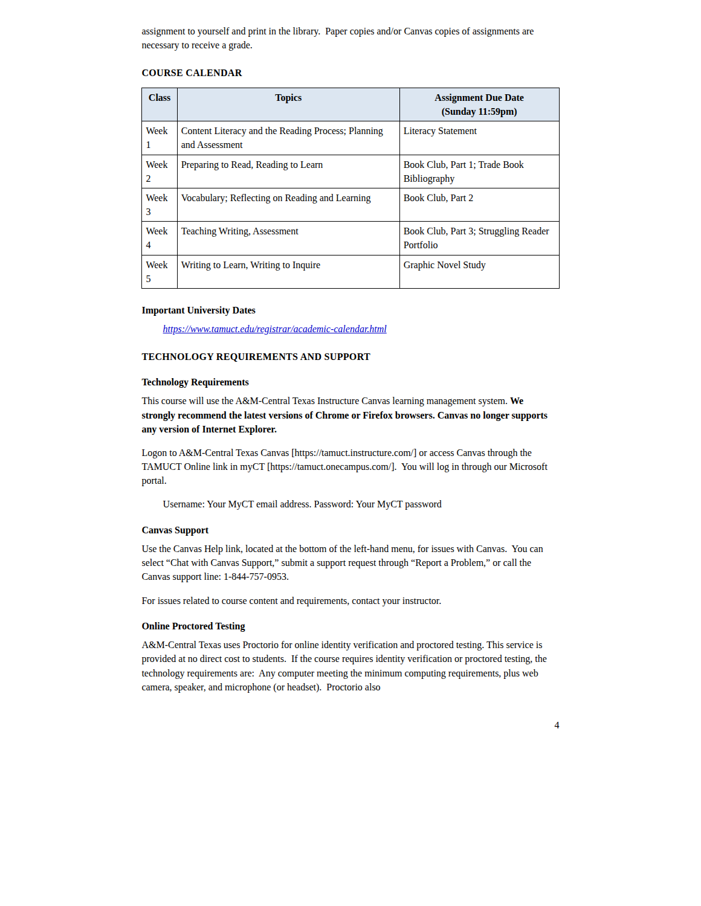assignment to yourself and print in the library. Paper copies and/or Canvas copies of assignments are necessary to receive a grade.
COURSE CALENDAR
| Class | Topics | Assignment Due Date (Sunday 11:59pm) |
| --- | --- | --- |
| Week 1 | Content Literacy and the Reading Process; Planning and Assessment | Literacy Statement |
| Week 2 | Preparing to Read, Reading to Learn | Book Club, Part 1; Trade Book Bibliography |
| Week 3 | Vocabulary; Reflecting on Reading and Learning | Book Club, Part 2 |
| Week 4 | Teaching Writing, Assessment | Book Club, Part 3; Struggling Reader Portfolio |
| Week 5 | Writing to Learn, Writing to Inquire | Graphic Novel Study |
Important University Dates
https://www.tamuct.edu/registrar/academic-calendar.html
TECHNOLOGY REQUIREMENTS AND SUPPORT
Technology Requirements
This course will use the A&M-Central Texas Instructure Canvas learning management system. We strongly recommend the latest versions of Chrome or Firefox browsers. Canvas no longer supports any version of Internet Explorer.
Logon to A&M-Central Texas Canvas [https://tamuct.instructure.com/] or access Canvas through the TAMUCT Online link in myCT [https://tamuct.onecampus.com/]. You will log in through our Microsoft portal.
Username: Your MyCT email address. Password: Your MyCT password
Canvas Support
Use the Canvas Help link, located at the bottom of the left-hand menu, for issues with Canvas. You can select “Chat with Canvas Support,” submit a support request through “Report a Problem,” or call the Canvas support line: 1-844-757-0953.
For issues related to course content and requirements, contact your instructor.
Online Proctored Testing
A&M-Central Texas uses Proctorio for online identity verification and proctored testing. This service is provided at no direct cost to students. If the course requires identity verification or proctored testing, the technology requirements are: Any computer meeting the minimum computing requirements, plus web camera, speaker, and microphone (or headset). Proctorio also
4